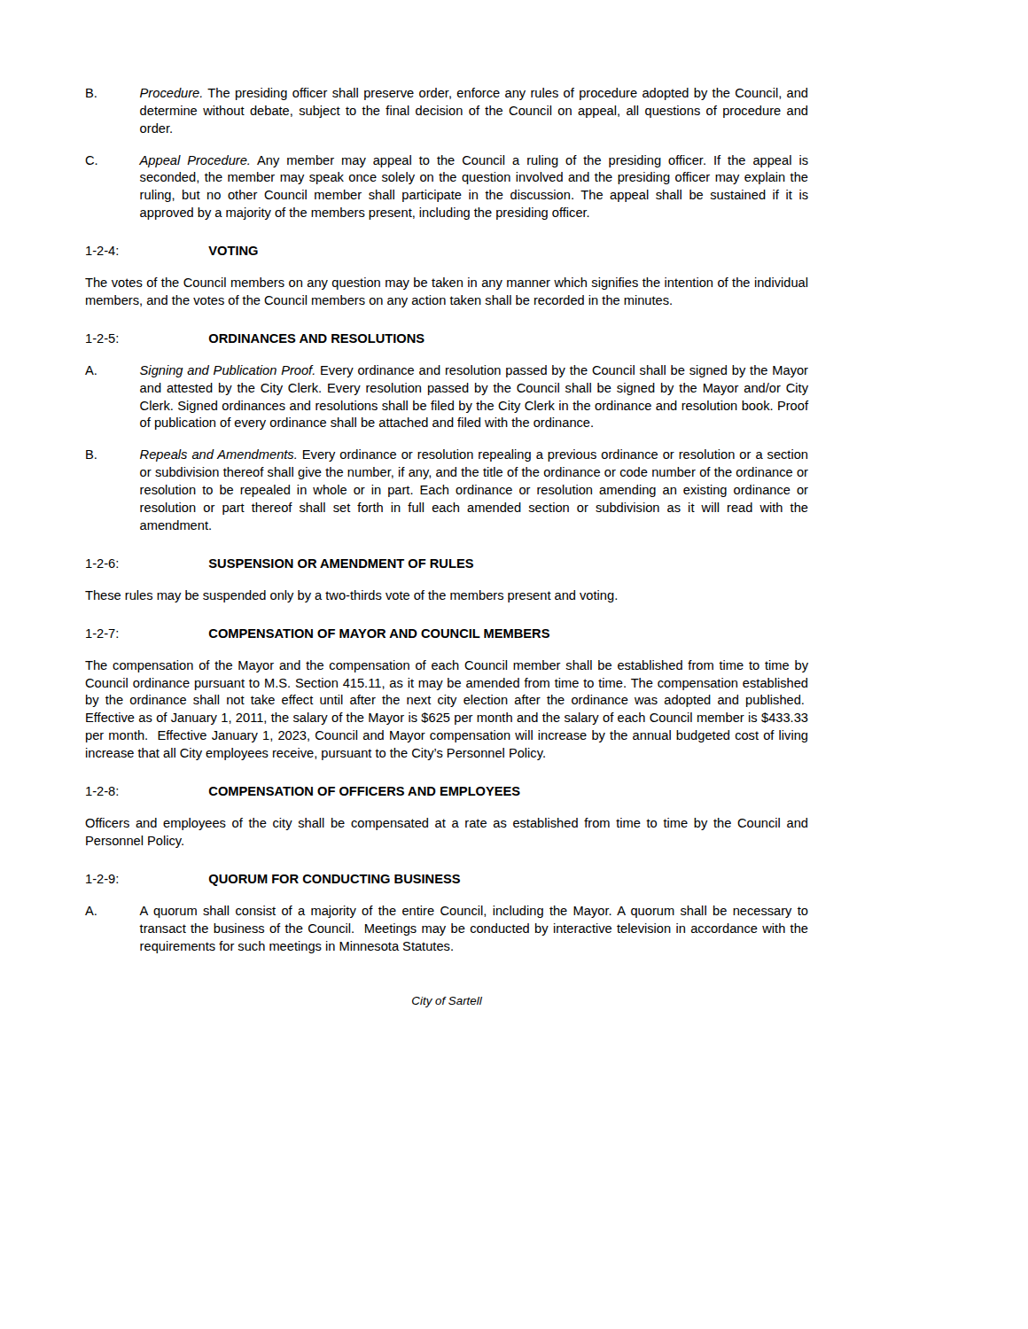B.
Procedure. The presiding officer shall preserve order, enforce any rules of procedure adopted by the Council, and determine without debate, subject to the final decision of the Council on appeal, all questions of procedure and order.
C.
Appeal Procedure. Any member may appeal to the Council a ruling of the presiding officer. If the appeal is seconded, the member may speak once solely on the question involved and the presiding officer may explain the ruling, but no other Council member shall participate in the discussion. The appeal shall be sustained if it is approved by a majority of the members present, including the presiding officer.
1-2-4:
VOTING
The votes of the Council members on any question may be taken in any manner which signifies the intention of the individual members, and the votes of the Council members on any action taken shall be recorded in the minutes.
1-2-5:
ORDINANCES AND RESOLUTIONS
A.
Signing and Publication Proof. Every ordinance and resolution passed by the Council shall be signed by the Mayor and attested by the City Clerk. Every resolution passed by the Council shall be signed by the Mayor and/or City Clerk. Signed ordinances and resolutions shall be filed by the City Clerk in the ordinance and resolution book. Proof of publication of every ordinance shall be attached and filed with the ordinance.
B.
Repeals and Amendments. Every ordinance or resolution repealing a previous ordinance or resolution or a section or subdivision thereof shall give the number, if any, and the title of the ordinance or code number of the ordinance or resolution to be repealed in whole or in part. Each ordinance or resolution amending an existing ordinance or resolution or part thereof shall set forth in full each amended section or subdivision as it will read with the amendment.
1-2-6:
SUSPENSION OR AMENDMENT OF RULES
These rules may be suspended only by a two-thirds vote of the members present and voting.
1-2-7:
COMPENSATION OF MAYOR AND COUNCIL MEMBERS
The compensation of the Mayor and the compensation of each Council member shall be established from time to time by Council ordinance pursuant to M.S. Section 415.11, as it may be amended from time to time. The compensation established by the ordinance shall not take effect until after the next city election after the ordinance was adopted and published. Effective as of January 1, 2011, the salary of the Mayor is $625 per month and the salary of each Council member is $433.33 per month. Effective January 1, 2023, Council and Mayor compensation will increase by the annual budgeted cost of living increase that all City employees receive, pursuant to the City’s Personnel Policy.
1-2-8:
COMPENSATION OF OFFICERS AND EMPLOYEES
Officers and employees of the city shall be compensated at a rate as established from time to time by the Council and Personnel Policy.
1-2-9:
QUORUM FOR CONDUCTING BUSINESS
A.
A quorum shall consist of a majority of the entire Council, including the Mayor. A quorum shall be necessary to transact the business of the Council. Meetings may be conducted by interactive television in accordance with the requirements for such meetings in Minnesota Statutes.
City of Sartell